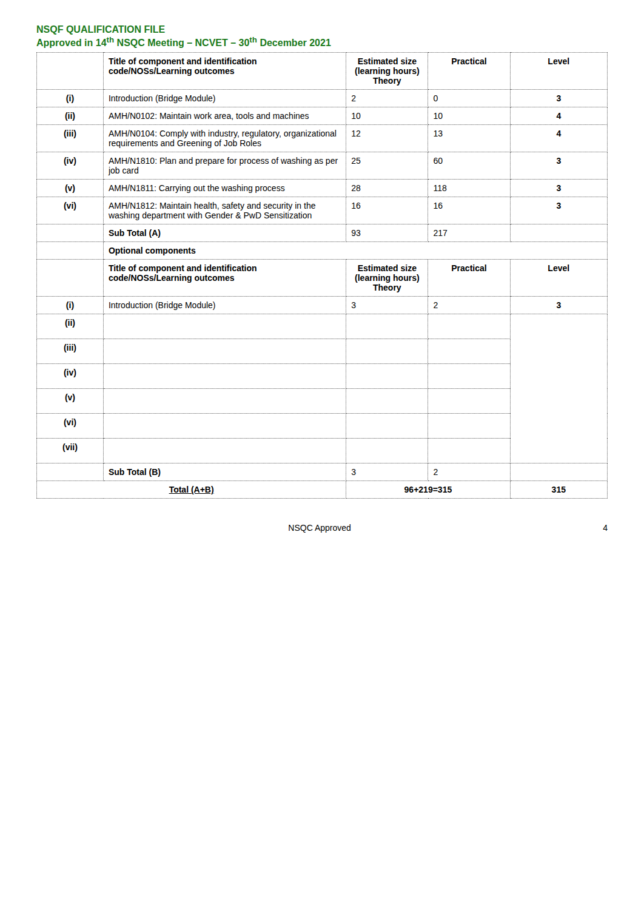NSQF QUALIFICATION FILE
Approved in 14th NSQC Meeting – NCVET – 30th December 2021
| | Title of component and identification code/NOSs/Learning outcomes | Estimated size (learning hours) Theory | Practical | Level |
| (i) | Introduction (Bridge Module) | 2 | 0 | 3 |
| (ii) | AMH/N0102: Maintain work area, tools and machines | 10 | 10 | 4 |
| (iii) | AMH/N0104: Comply with industry, regulatory, organizational requirements and Greening of Job Roles | 12 | 13 | 4 |
| (iv) | AMH/N1810: Plan and prepare for process of washing as per job card | 25 | 60 | 3 |
| (v) | AMH/N1811: Carrying out the washing process | 28 | 118 | 3 |
| (vi) | AMH/N1812: Maintain health, safety and security in the washing department with Gender & PwD Sensitization | 16 | 16 | 3 |
| | Sub Total (A) | 93 | 217 | |
| | Optional components |
| | Title of component and identification code/NOSs/Learning outcomes | Estimated size (learning hours) Theory | Practical | Level |
| (i) | Introduction (Bridge Module) | 3 | 2 | 3 |
| (ii) | | | | |
| (iii) | | | |
| (iv) | | | |
| (v) | | | |
| (vi) | | | |
| (vii) | | | |
| | Sub Total (B) | 3 | 2 | |
| Total (A+B) | 96+219=315 | 315 |
NSQC Approved 4